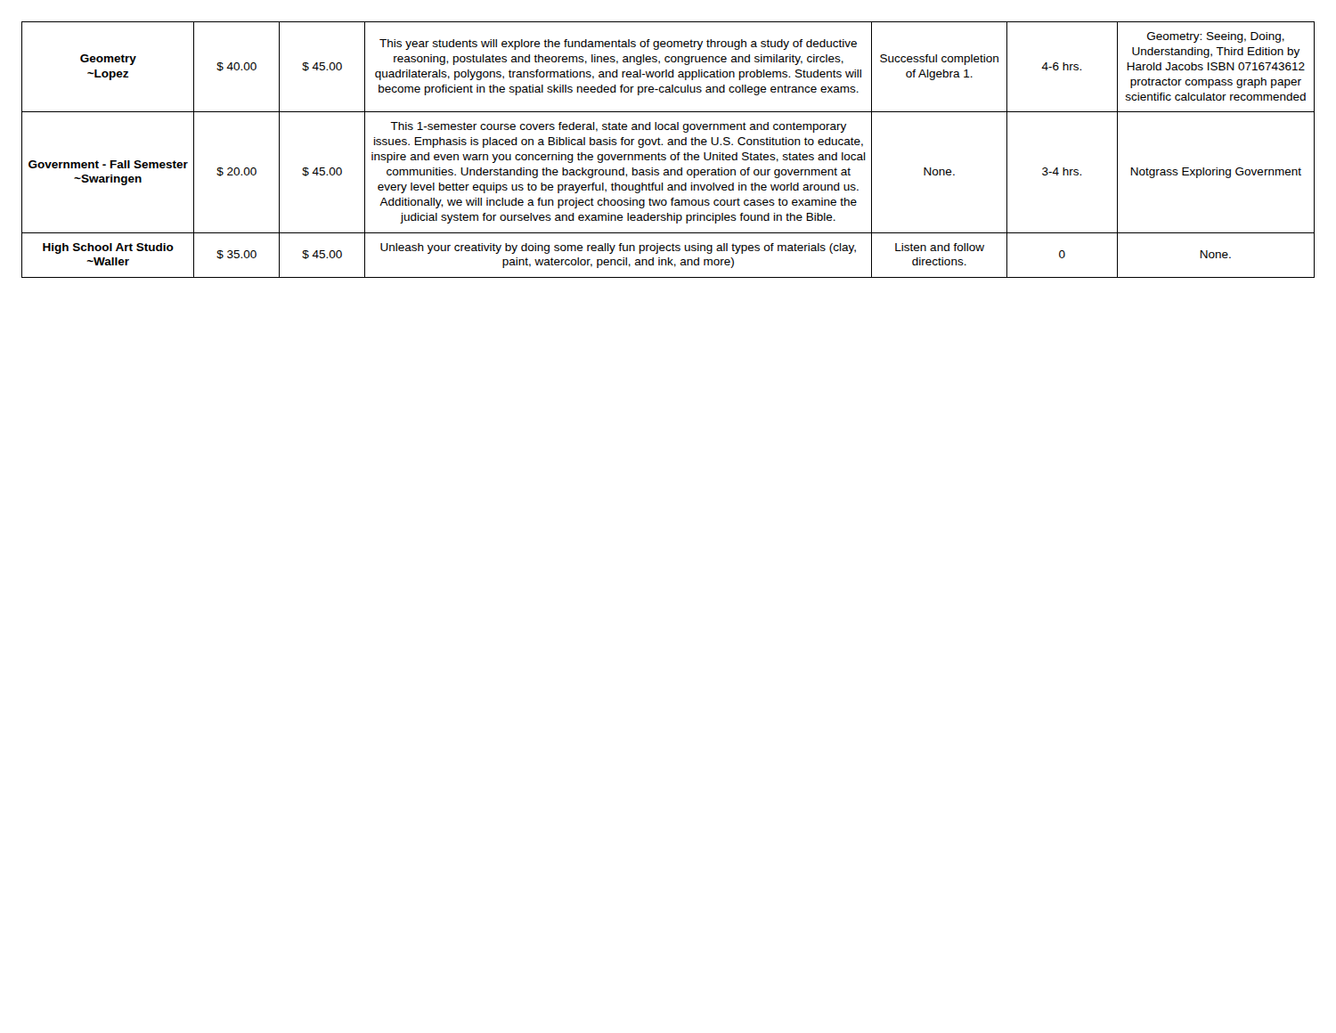| Geometry ~Lopez | $ 40.00 | $ 45.00 | This year students will explore the fundamentals of geometry through a study of deductive reasoning, postulates and theorems, lines, angles, congruence and similarity, circles, quadrilaterals, polygons, transformations, and real-world application problems. Students will become proficient in the spatial skills needed for pre-calculus and college entrance exams. | Successful completion of Algebra 1. | 4-6 hrs. | Geometry: Seeing, Doing, Understanding, Third Edition by Harold Jacobs ISBN 0716743612 protractor compass graph paper scientific calculator recommended |
| Government - Fall Semester ~Swaringen | $ 20.00 | $ 45.00 | This 1-semester course covers federal, state and local government and contemporary issues. Emphasis is placed on a Biblical basis for govt. and the U.S. Constitution to educate, inspire and even warn you concerning the governments of the United States, states and local communities. Understanding the background, basis and operation of our government at every level better equips us to be prayerful, thoughtful and involved in the world around us. Additionally, we will include a fun project choosing two famous court cases to examine the judicial system for ourselves and examine leadership principles found in the Bible. | None. | 3-4 hrs. | Notgrass Exploring Government |
| High School Art Studio ~Waller | $ 35.00 | $ 45.00 | Unleash your creativity by doing some really fun projects using all types of materials (clay, paint, watercolor, pencil, and ink, and more) | Listen and follow directions. | 0 | None. |